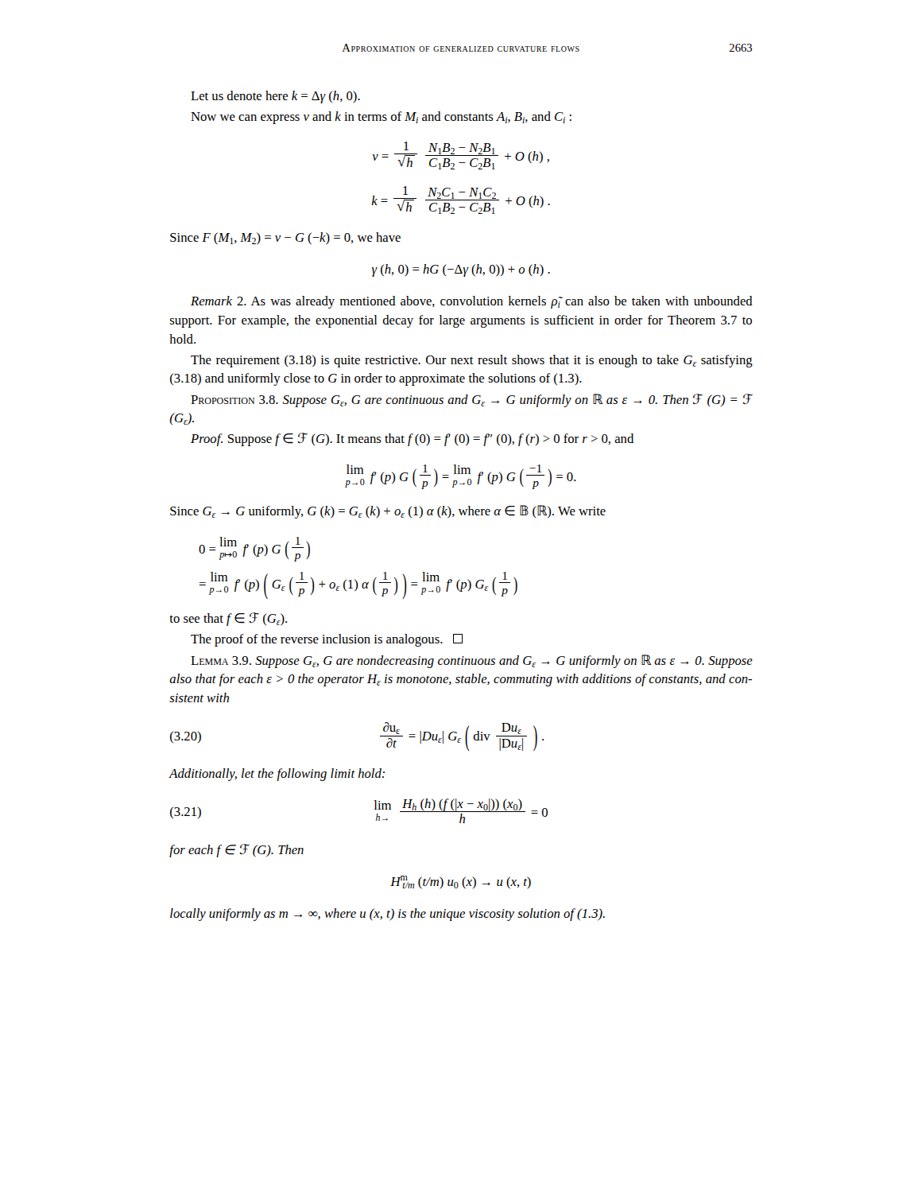Approximation of generalized curvature flows 2663
Let us denote here k = Δγ (h, 0).
Now we can express v and k in terms of Mi and constants Ai, Bi, and Ci :
v = 1 h N1B2 − N2B1 C1B2 − C2B1 + O (h) ,
k = 1 h N2C1 − N1C2 C1B2 − C2B1 + O (h) .
Since F (M1, M2) = v − G (−k) = 0, we have
γ (h, 0) = hG (−Δγ (h, 0)) + o (h) .
Remark 2. As was already mentioned above, convolution kernels ρ̃i can also be taken with unbounded support. For example, the exponential decay for large arguments is sufficient in order for Theorem 3.7 to hold.
The requirement (3.18) is quite restrictive. Our next result shows that it is enough to take Gε satisfying (3.18) and uniformly close to G in order to approximate the solutions of (1.3).
Proposition 3.8. Suppose Gε, G are continuous and Gε → G uniformly on ℝ as ε → 0. Then ℱ (G) = ℱ (Gε).
Proof. Suppose f ∈ ℱ (G). It means that f (0) = f′ (0) = f″ (0), f (r) > 0 for r > 0, and
lim p→0 f′ (p) G (1 p) = lim p→0 f′ (p) G (−1 p) = 0.
Since Gε → G uniformly, G (k) = Gε (k) + oε (1) α (k), where α ∈ 𝔹 (ℝ). We write
0 = lim p↦0 f′ (p) G (1 p)
= lim p→0 f′ (p) ( Gε (1 p) + oε (1) α (1 p) ) = lim p→0 f′ (p) Gε (1 p)
to see that f ∈ ℱ (Gε).
The proof of the reverse inclusion is analogous.
Lemma 3.9. Suppose Gε, G are nondecreasing continuous and Gε → G uniformly on ℝ as ε → 0. Suppose also that for each ε > 0 the operator Hε is monotone, stable, commuting with additions of constants, and consistent with
(3.20) ∂uε∂t = |Duε| Gε ( div Duε|Duε| ) .
Additionally, let the following limit hold:
(3.21) lim h→ Hh (h) (f (|x − x0|)) (x0) h = 0
for each f ∈ ℱ (G). Then
Hmt/m (t/m) u0 (x) → u (x, t)
locally uniformly as m → ∞, where u (x, t) is the unique viscosity solution of (1.3).